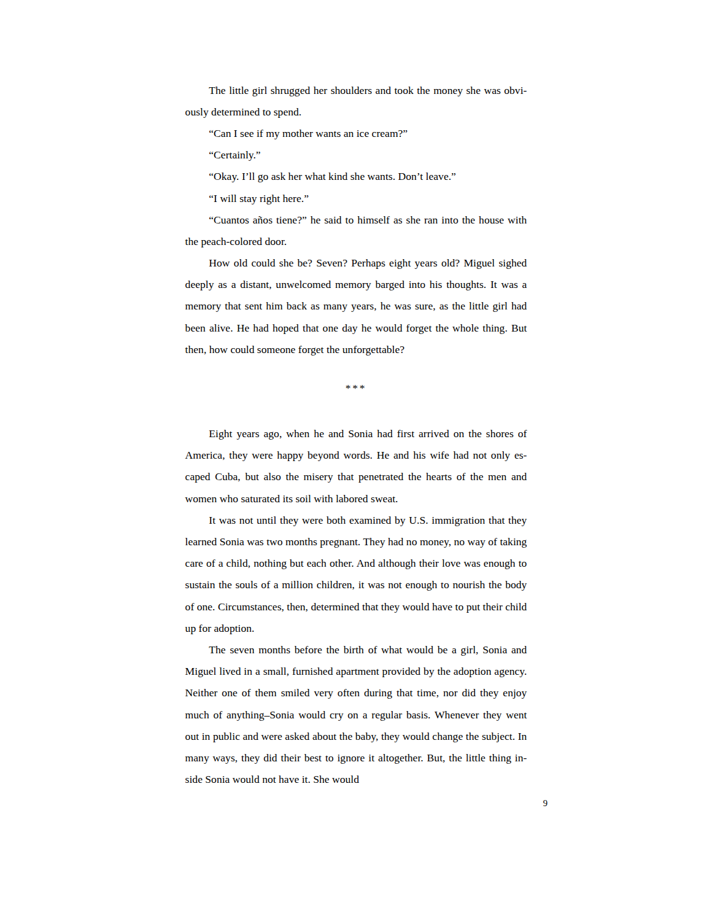The little girl shrugged her shoulders and took the money she was obviously determined to spend.
“Can I see if my mother wants an ice cream?”
“Certainly.”
“Okay. I’ll go ask her what kind she wants. Don’t leave.”
“I will stay right here.”
“Cuantos años tiene?” he said to himself as she ran into the house with the peach-colored door.
How old could she be? Seven? Perhaps eight years old? Miguel sighed deeply as a distant, unwelcomed memory barged into his thoughts. It was a memory that sent him back as many years, he was sure, as the little girl had been alive. He had hoped that one day he would forget the whole thing. But then, how could someone forget the unforgettable?
***
Eight years ago, when he and Sonia had first arrived on the shores of America, they were happy beyond words. He and his wife had not only escaped Cuba, but also the misery that penetrated the hearts of the men and women who saturated its soil with labored sweat.
It was not until they were both examined by U.S. immigration that they learned Sonia was two months pregnant. They had no money, no way of taking care of a child, nothing but each other. And although their love was enough to sustain the souls of a million children, it was not enough to nourish the body of one. Circumstances, then, determined that they would have to put their child up for adoption.
The seven months before the birth of what would be a girl, Sonia and Miguel lived in a small, furnished apartment provided by the adoption agency. Neither one of them smiled very often during that time, nor did they enjoy much of anything–Sonia would cry on a regular basis. Whenever they went out in public and were asked about the baby, they would change the subject. In many ways, they did their best to ignore it altogether. But, the little thing inside Sonia would not have it. She would
9